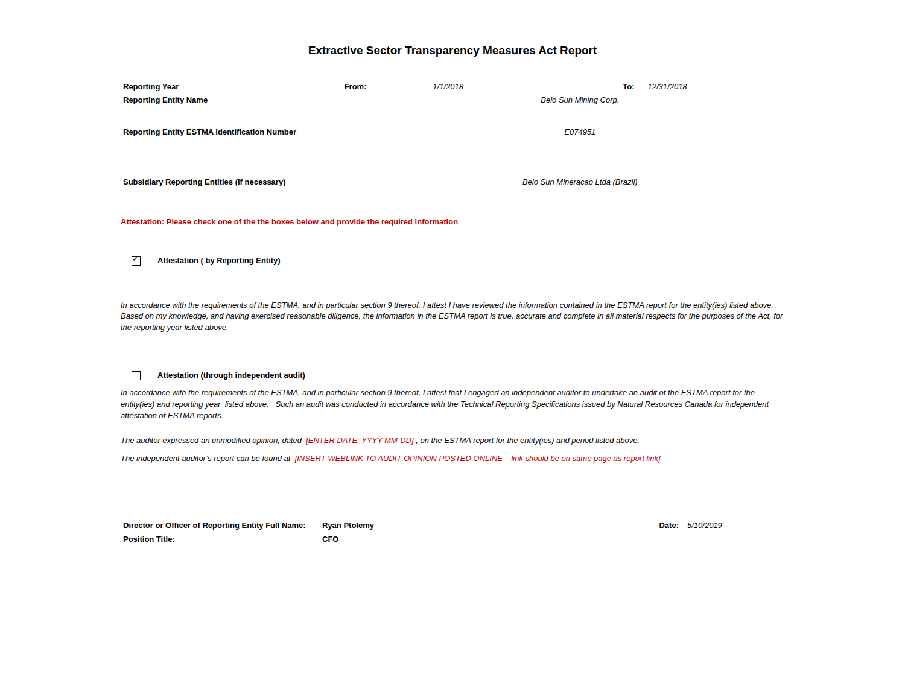Extractive Sector Transparency Measures Act Report
| Reporting Year | From: | 1/1/2018 | To: | 12/31/2018 |
| Reporting Entity Name | Belo Sun Mining Corp. |
| Reporting Entity ESTMA Identification Number | E074951 |
| Subsidiary Reporting Entities (if necessary) | Belo Sun Mineracao Ltda (Brazil) |
Attestation: Please check one of the the boxes below and provide the required information
Attestation ( by Reporting Entity)
In accordance with the requirements of the ESTMA, and in particular section 9 thereof, I attest I have reviewed the information contained in the ESTMA report for the entity(ies) listed above. Based on my knowledge, and having exercised reasonable diligence, the information in the ESTMA report is true, accurate and complete in all material respects for the purposes of the Act, for the reporting year listed above.
Attestation (through independent audit)
In accordance with the requirements of the ESTMA, and in particular section 9 thereof, I attest that I engaged an independent auditor to undertake an audit of the ESTMA report for the entity(ies) and reporting year listed above. Such an audit was conducted in accordance with the Technical Reporting Specifications issued by Natural Resources Canada for independent attestation of ESTMA reports.
The auditor expressed an unmodified opinion, dated [ENTER DATE: YYYY-MM-DD] , on the ESTMA report for the entity(ies) and period listed above.
The independent auditor’s report can be found at [INSERT WEBLINK TO AUDIT OPINION POSTED ONLINE – link should be on same page as report link]
| Director or Officer of Reporting Entity Full Name: | Ryan Ptolemy | | Date: | 5/10/2019 |
| Position Title: | CFO | | | |